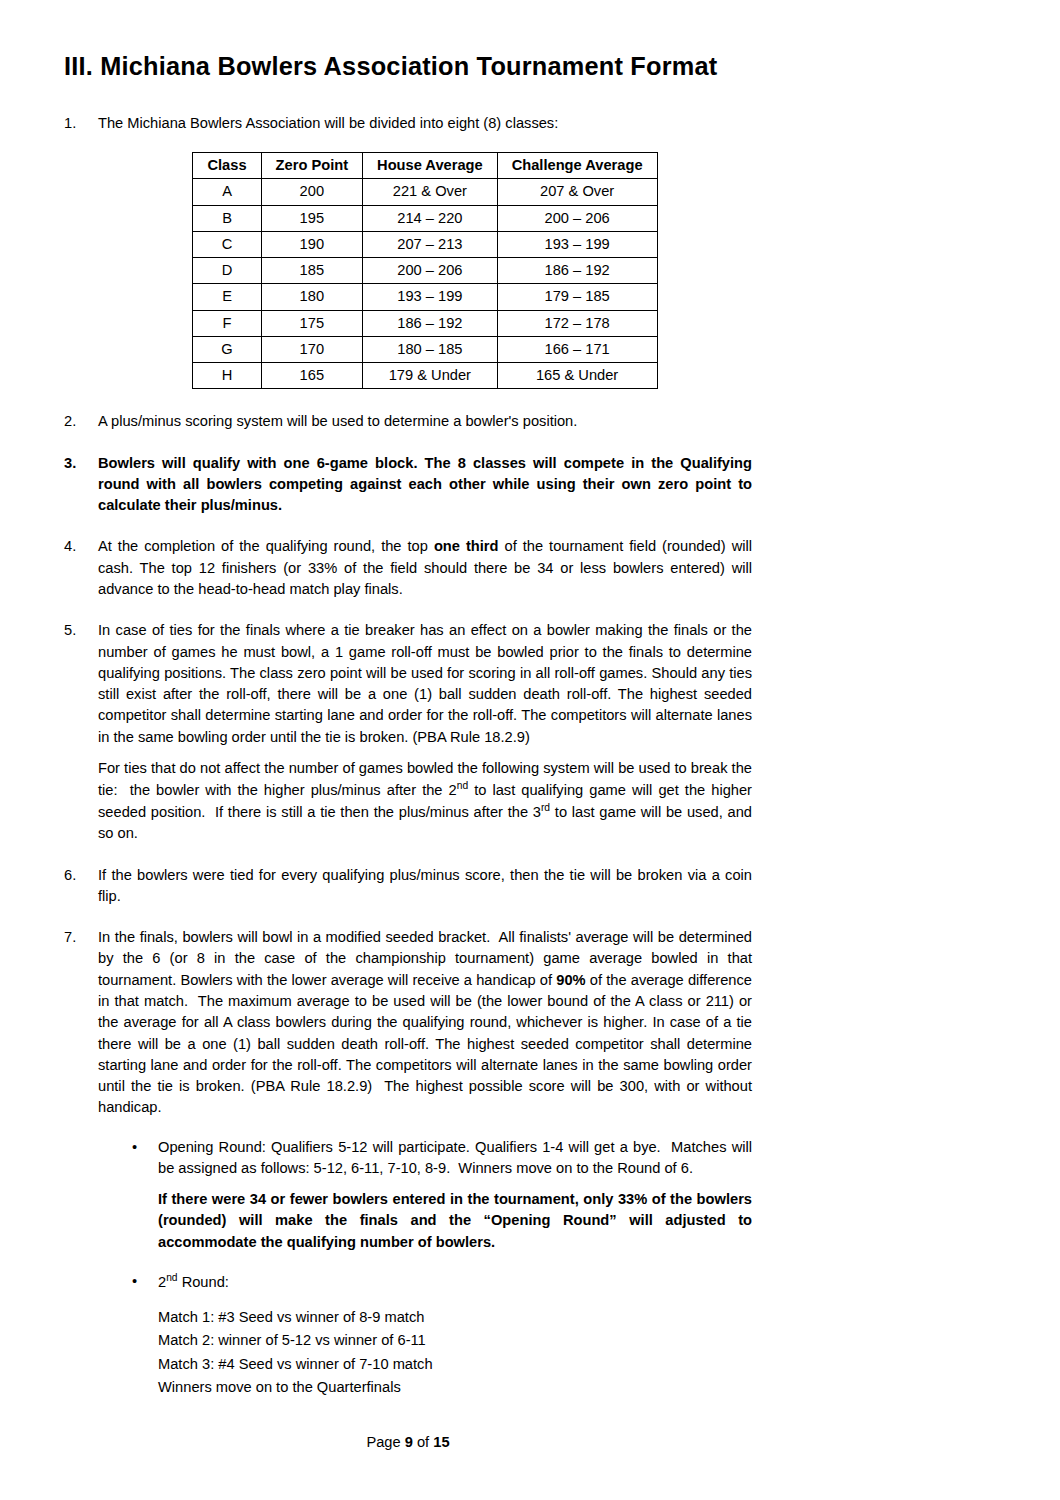III. Michiana Bowlers Association Tournament Format
The Michiana Bowlers Association will be divided into eight (8) classes:
| Class | Zero Point | House Average | Challenge Average |
| --- | --- | --- | --- |
| A | 200 | 221 & Over | 207 & Over |
| B | 195 | 214 – 220 | 200 – 206 |
| C | 190 | 207 – 213 | 193 – 199 |
| D | 185 | 200 – 206 | 186 – 192 |
| E | 180 | 193 – 199 | 179 – 185 |
| F | 175 | 186 – 192 | 172 – 178 |
| G | 170 | 180 – 185 | 166 – 171 |
| H | 165 | 179 & Under | 165 & Under |
A plus/minus scoring system will be used to determine a bowler's position.
Bowlers will qualify with one 6-game block. The 8 classes will compete in the Qualifying round with all bowlers competing against each other while using their own zero point to calculate their plus/minus.
At the completion of the qualifying round, the top one third of the tournament field (rounded) will cash. The top 12 finishers (or 33% of the field should there be 34 or less bowlers entered) will advance to the head-to-head match play finals.
In case of ties for the finals where a tie breaker has an effect on a bowler making the finals or the number of games he must bowl, a 1 game roll-off must be bowled prior to the finals to determine qualifying positions. The class zero point will be used for scoring in all roll-off games. Should any ties still exist after the roll-off, there will be a one (1) ball sudden death roll-off. The highest seeded competitor shall determine starting lane and order for the roll-off. The competitors will alternate lanes in the same bowling order until the tie is broken. (PBA Rule 18.2.9)
For ties that do not affect the number of games bowled the following system will be used to break the tie: the bowler with the higher plus/minus after the 2nd to last qualifying game will get the higher seeded position. If there is still a tie then the plus/minus after the 3rd to last game will be used, and so on.
If the bowlers were tied for every qualifying plus/minus score, then the tie will be broken via a coin flip.
In the finals, bowlers will bowl in a modified seeded bracket. All finalists' average will be determined by the 6 (or 8 in the case of the championship tournament) game average bowled in that tournament. Bowlers with the lower average will receive a handicap of 90% of the average difference in that match. The maximum average to be used will be (the lower bound of the A class or 211) or the average for all A class bowlers during the qualifying round, whichever is higher. In case of a tie there will be a one (1) ball sudden death roll-off. The highest seeded competitor shall determine starting lane and order for the roll-off. The competitors will alternate lanes in the same bowling order until the tie is broken. (PBA Rule 18.2.9) The highest possible score will be 300, with or without handicap.
Opening Round: Qualifiers 5-12 will participate. Qualifiers 1-4 will get a bye. Matches will be assigned as follows: 5-12, 6-11, 7-10, 8-9. Winners move on to the Round of 6.
If there were 34 or fewer bowlers entered in the tournament, only 33% of the bowlers (rounded) will make the finals and the “Opening Round” will adjusted to accommodate the qualifying number of bowlers.
2nd Round:
Match 1: #3 Seed vs winner of 8-9 match
Match 2: winner of 5-12 vs winner of 6-11
Match 3: #4 Seed vs winner of 7-10 match
Winners move on to the Quarterfinals
Page 9 of 15